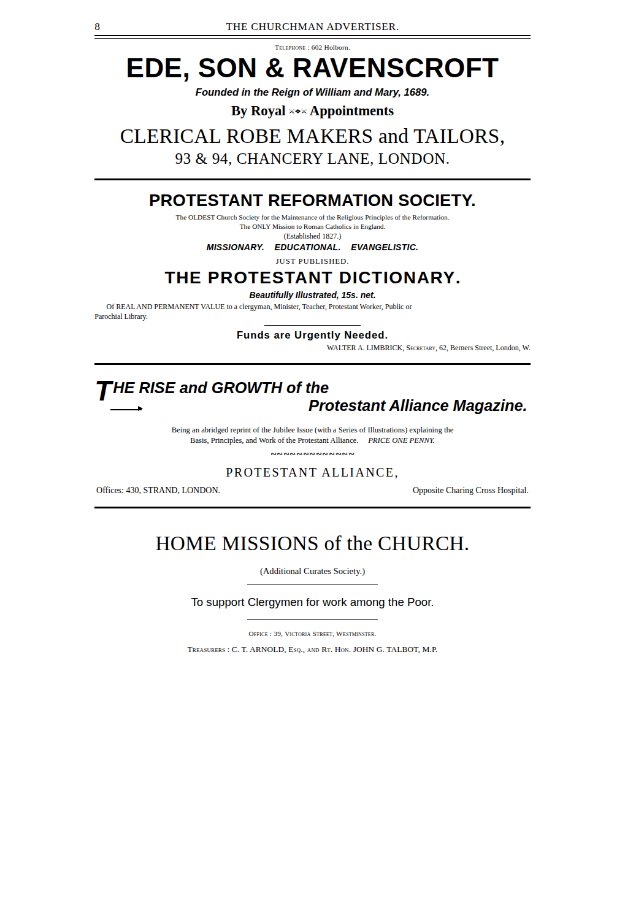8
THE CHURCHMAN ADVERTISER.
Telephone : 602 Holborn.
EDE, SON & RAVENSCROFT
Founded in the Reign of William and Mary, 1689.
By Royal⚔❖⚔Appointments
CLERICAL ROBE MAKERS and TAILORS,
93 & 94, CHANCERY LANE, LONDON.
PROTESTANT REFORMATION SOCIETY.
The OLDEST Church Society for the Maintenance of the Religious Principles of the Reformation.
The ONLY Mission to Roman Catholics in England.
(Established 1827.)
MISSIONARY. EDUCATIONAL. EVANGELISTIC.
JUST PUBLISHED.
THE PROTESTANT DICTIONARY.
Beautifully Illustrated, 15s. net.
Of REAL AND PERMANENT VALUE to a clergyman, Minister, Teacher, Protestant Worker, Public or
Parochial Library.
Funds are Urgently Needed.
WALTER A. LIMBRICK, Secretary, 62, Berners Street, London, W.
THE RISE and GROWTH of the
Protestant Alliance Magazine.
Being an abridged reprint of the Jubilee Issue (with a Series of Illustrations) explaining the
Basis, Principles, and Work of the Protestant Alliance. PRICE ONE PENNY.
∾∾∾∾∾∾∾∾∾∾∾∾∾
PROTESTANT ALLIANCE,
Offices: 430, STRAND, LONDON.
Opposite Charing Cross Hospital.
HOME MISSIONS of the CHURCH.
(Additional Curates Society.)
To support Clergymen for work among the Poor.
Office : 39, Victoria Street, Westminster.
Treasurers : C. T. ARNOLD, Esq., and Rt. Hon. JOHN G. TALBOT, M.P.